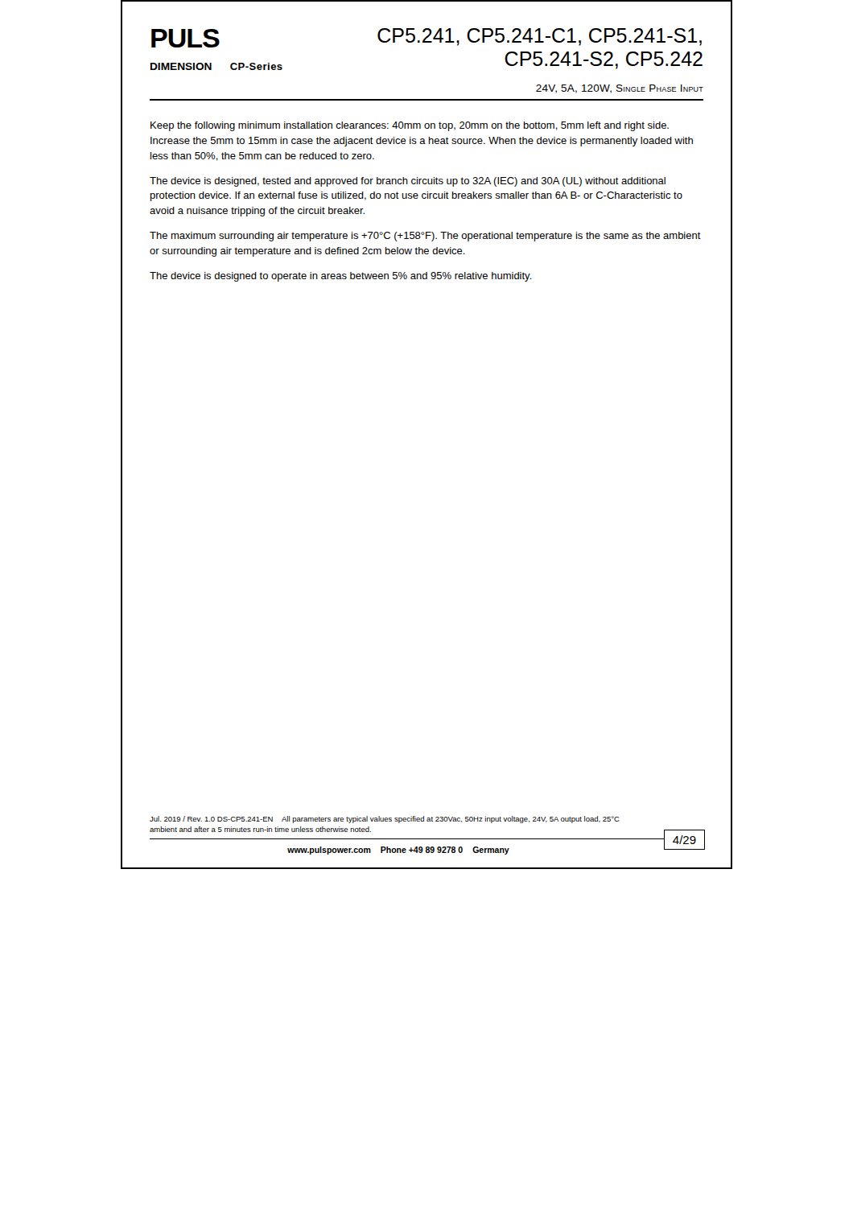PULS
DIMENSION CP-Series
CP5.241, CP5.241-C1, CP5.241-S1,
CP5.241-S2, CP5.242
24V, 5A, 120W, Single Phase Input
Keep the following minimum installation clearances: 40mm on top, 20mm on the bottom, 5mm left and right side. Increase the 5mm to 15mm in case the adjacent device is a heat source. When the device is permanently loaded with less than 50%, the 5mm can be reduced to zero.
The device is designed, tested and approved for branch circuits up to 32A (IEC) and 30A (UL) without additional protection device. If an external fuse is utilized, do not use circuit breakers smaller than 6A B- or C-Characteristic to avoid a nuisance tripping of the circuit breaker.
The maximum surrounding air temperature is +70°C (+158°F). The operational temperature is the same as the ambient or surrounding air temperature and is defined 2cm below the device.
The device is designed to operate in areas between 5% and 95% relative humidity.
Jul. 2019 / Rev. 1.0 DS-CP5.241-EN All parameters are typical values specified at 230Vac, 50Hz input voltage, 24V, 5A output load, 25°C ambient and after a 5 minutes run-in time unless otherwise noted.
4/29
www.pulspower.com Phone +49 89 9278 0 Germany